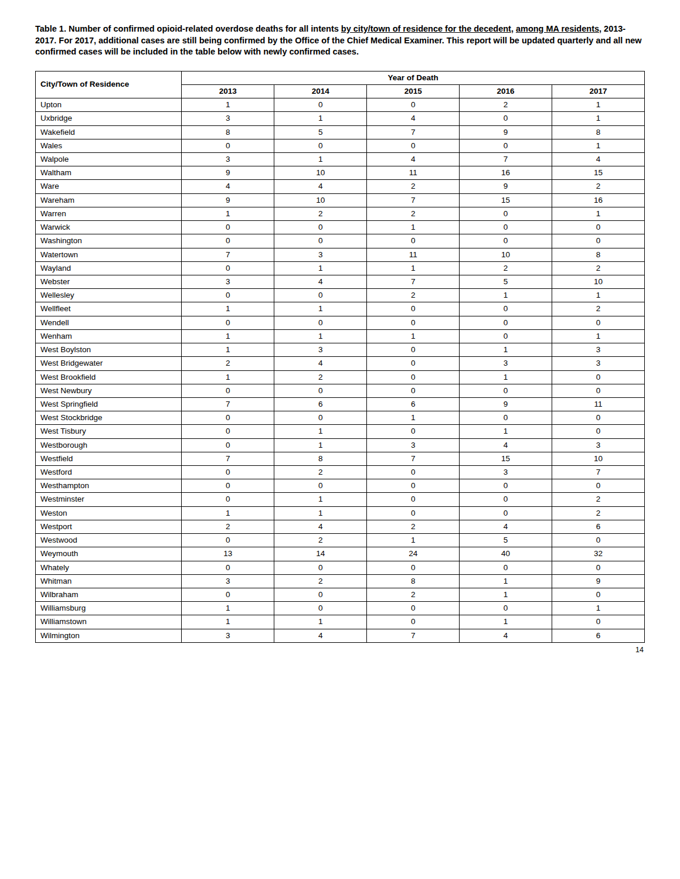Table 1. Number of confirmed opioid-related overdose deaths for all intents by city/town of residence for the decedent, among MA residents, 2013-2017. For 2017, additional cases are still being confirmed by the Office of the Chief Medical Examiner. This report will be updated quarterly and all new confirmed cases will be included in the table below with newly confirmed cases.
| City/Town of Residence | Year of Death |
| --- | --- |
| 2013 | 2014 | 2015 | 2016 | 2017 |
| Upton | 1 | 0 | 0 | 2 | 1 |
| Uxbridge | 3 | 1 | 4 | 0 | 1 |
| Wakefield | 8 | 5 | 7 | 9 | 8 |
| Wales | 0 | 0 | 0 | 0 | 1 |
| Walpole | 3 | 1 | 4 | 7 | 4 |
| Waltham | 9 | 10 | 11 | 16 | 15 |
| Ware | 4 | 4 | 2 | 9 | 2 |
| Wareham | 9 | 10 | 7 | 15 | 16 |
| Warren | 1 | 2 | 2 | 0 | 1 |
| Warwick | 0 | 0 | 1 | 0 | 0 |
| Washington | 0 | 0 | 0 | 0 | 0 |
| Watertown | 7 | 3 | 11 | 10 | 8 |
| Wayland | 0 | 1 | 1 | 2 | 2 |
| Webster | 3 | 4 | 7 | 5 | 10 |
| Wellesley | 0 | 0 | 2 | 1 | 1 |
| Wellfleet | 1 | 1 | 0 | 0 | 2 |
| Wendell | 0 | 0 | 0 | 0 | 0 |
| Wenham | 1 | 1 | 1 | 0 | 1 |
| West Boylston | 1 | 3 | 0 | 1 | 3 |
| West Bridgewater | 2 | 4 | 0 | 3 | 3 |
| West Brookfield | 1 | 2 | 0 | 1 | 0 |
| West Newbury | 0 | 0 | 0 | 0 | 0 |
| West Springfield | 7 | 6 | 6 | 9 | 11 |
| West Stockbridge | 0 | 0 | 1 | 0 | 0 |
| West Tisbury | 0 | 1 | 0 | 1 | 0 |
| Westborough | 0 | 1 | 3 | 4 | 3 |
| Westfield | 7 | 8 | 7 | 15 | 10 |
| Westford | 0 | 2 | 0 | 3 | 7 |
| Westhampton | 0 | 0 | 0 | 0 | 0 |
| Westminster | 0 | 1 | 0 | 0 | 2 |
| Weston | 1 | 1 | 0 | 0 | 2 |
| Westport | 2 | 4 | 2 | 4 | 6 |
| Westwood | 0 | 2 | 1 | 5 | 0 |
| Weymouth | 13 | 14 | 24 | 40 | 32 |
| Whately | 0 | 0 | 0 | 0 | 0 |
| Whitman | 3 | 2 | 8 | 1 | 9 |
| Wilbraham | 0 | 0 | 2 | 1 | 0 |
| Williamsburg | 1 | 0 | 0 | 0 | 1 |
| Williamstown | 1 | 1 | 0 | 1 | 0 |
| Wilmington | 3 | 4 | 7 | 4 | 6 |
14